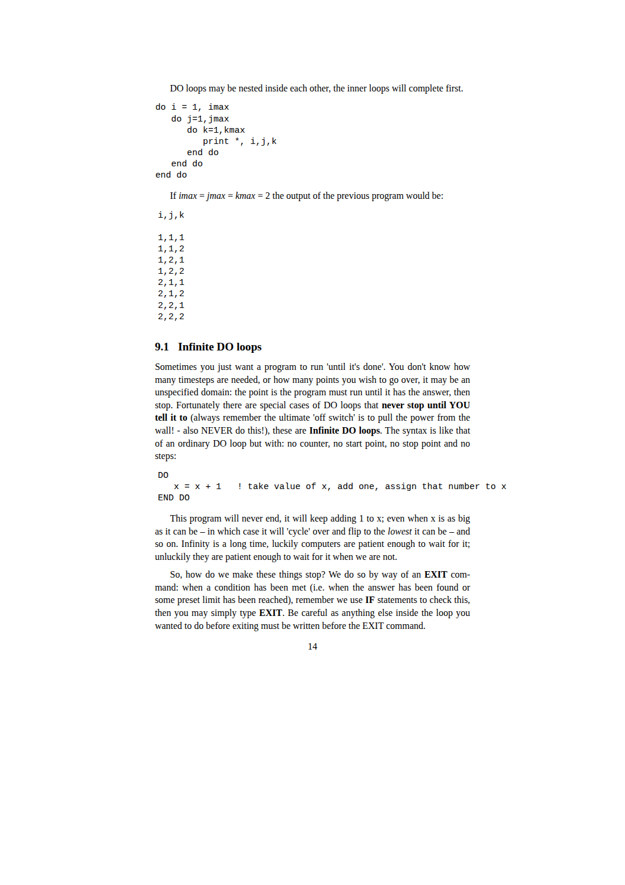DO loops may be nested inside each other, the inner loops will complete first.
do i = 1, imax
   do j=1,jmax
      do k=1,kmax
         print *, i,j,k
      end do
   end do
end do
If imax = jmax = kmax = 2 the output of the previous program would be:
i,j,k

1,1,1
1,1,2
1,2,1
1,2,2
2,1,1
2,1,2
2,2,1
2,2,2
9.1 Infinite DO loops
Sometimes you just want a program to run 'until it's done'. You don't know how many timesteps are needed, or how many points you wish to go over, it may be an unspecified domain: the point is the program must run until it has the answer, then stop. Fortunately there are special cases of DO loops that never stop until YOU tell it to (always remember the ultimate 'off switch' is to pull the power from the wall! - also NEVER do this!), these are Infinite DO loops. The syntax is like that of an ordinary DO loop but with: no counter, no start point, no stop point and no steps:
DO
   x = x + 1   ! take value of x, add one, assign that number to x
END DO
This program will never end, it will keep adding 1 to x; even when x is as big as it can be – in which case it will 'cycle' over and flip to the lowest it can be – and so on. Infinity is a long time, luckily computers are patient enough to wait for it; unluckily they are patient enough to wait for it when we are not.
So, how do we make these things stop? We do so by way of an EXIT command: when a condition has been met (i.e. when the answer has been found or some preset limit has been reached), remember we use IF statements to check this, then you may simply type EXIT. Be careful as anything else inside the loop you wanted to do before exiting must be written before the EXIT command.
14